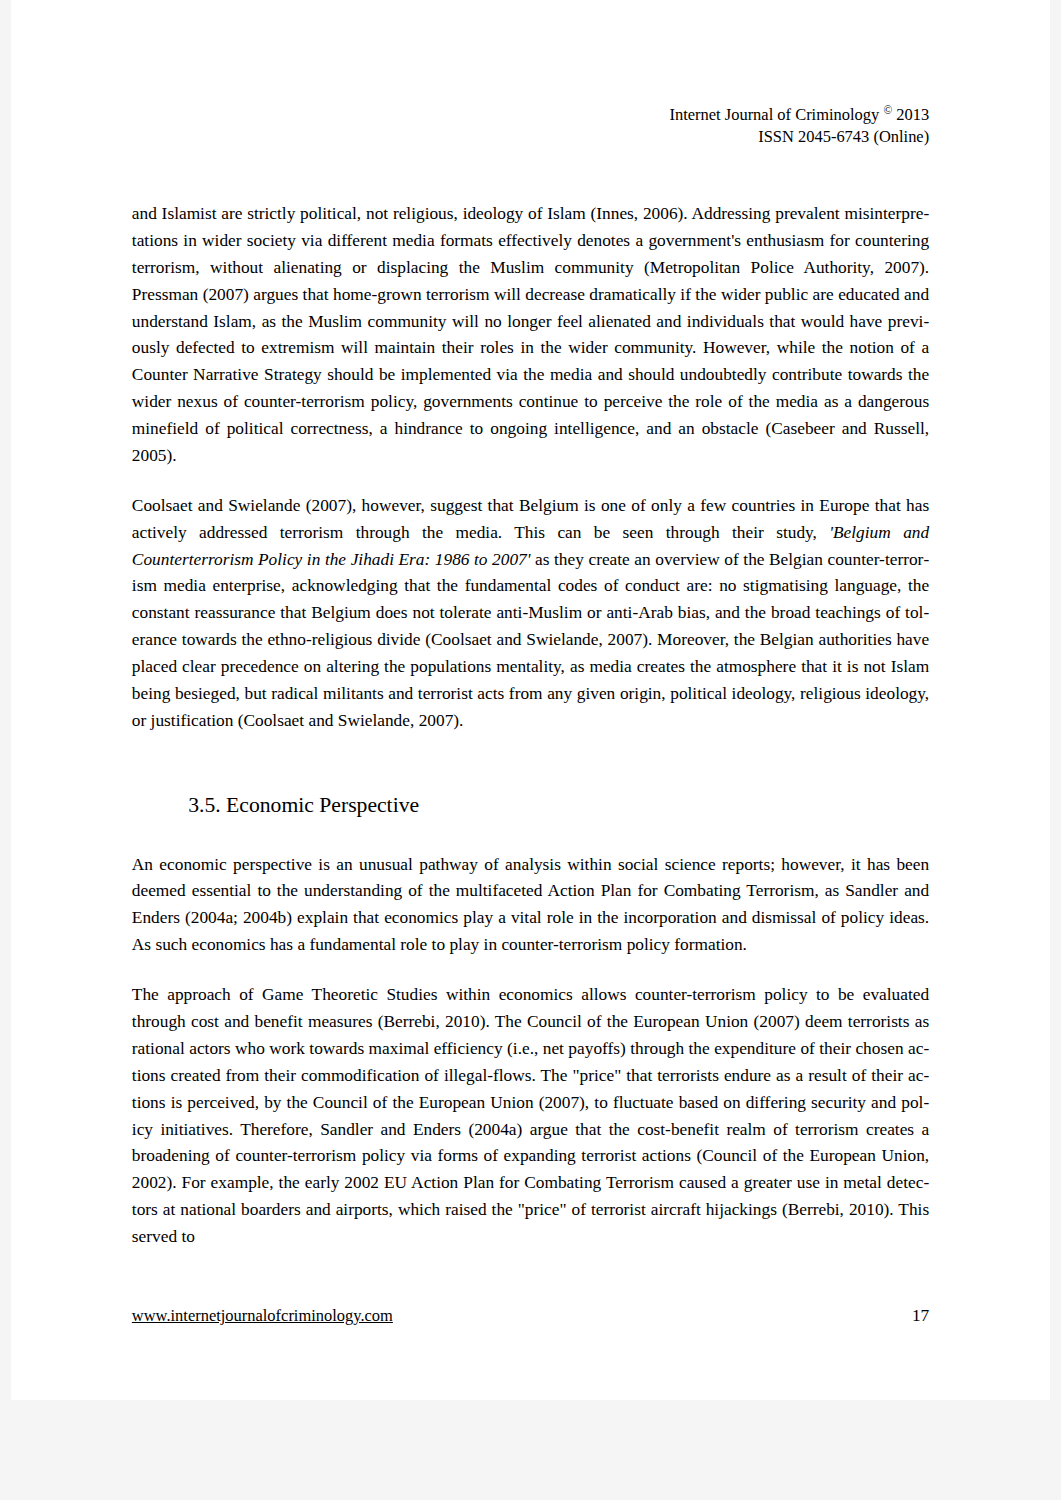Internet Journal of Criminology © 2013 ISSN 2045-6743 (Online)
and Islamist are strictly political, not religious, ideology of Islam (Innes, 2006). Addressing prevalent misinterpretations in wider society via different media formats effectively denotes a government's enthusiasm for countering terrorism, without alienating or displacing the Muslim community (Metropolitan Police Authority, 2007). Pressman (2007) argues that home-grown terrorism will decrease dramatically if the wider public are educated and understand Islam, as the Muslim community will no longer feel alienated and individuals that would have previously defected to extremism will maintain their roles in the wider community. However, while the notion of a Counter Narrative Strategy should be implemented via the media and should undoubtedly contribute towards the wider nexus of counter-terrorism policy, governments continue to perceive the role of the media as a dangerous minefield of political correctness, a hindrance to ongoing intelligence, and an obstacle (Casebeer and Russell, 2005).
Coolsaet and Swielande (2007), however, suggest that Belgium is one of only a few countries in Europe that has actively addressed terrorism through the media. This can be seen through their study, 'Belgium and Counterterrorism Policy in the Jihadi Era: 1986 to 2007' as they create an overview of the Belgian counter-terrorism media enterprise, acknowledging that the fundamental codes of conduct are: no stigmatising language, the constant reassurance that Belgium does not tolerate anti-Muslim or anti-Arab bias, and the broad teachings of tolerance towards the ethno-religious divide (Coolsaet and Swielande, 2007). Moreover, the Belgian authorities have placed clear precedence on altering the populations mentality, as media creates the atmosphere that it is not Islam being besieged, but radical militants and terrorist acts from any given origin, political ideology, religious ideology, or justification (Coolsaet and Swielande, 2007).
3.5. Economic Perspective
An economic perspective is an unusual pathway of analysis within social science reports; however, it has been deemed essential to the understanding of the multifaceted Action Plan for Combating Terrorism, as Sandler and Enders (2004a; 2004b) explain that economics play a vital role in the incorporation and dismissal of policy ideas. As such economics has a fundamental role to play in counter-terrorism policy formation.
The approach of Game Theoretic Studies within economics allows counter-terrorism policy to be evaluated through cost and benefit measures (Berrebi, 2010). The Council of the European Union (2007) deem terrorists as rational actors who work towards maximal efficiency (i.e., net payoffs) through the expenditure of their chosen actions created from their commodification of illegal-flows. The "price" that terrorists endure as a result of their actions is perceived, by the Council of the European Union (2007), to fluctuate based on differing security and policy initiatives. Therefore, Sandler and Enders (2004a) argue that the cost-benefit realm of terrorism creates a broadening of counter-terrorism policy via forms of expanding terrorist actions (Council of the European Union, 2002). For example, the early 2002 EU Action Plan for Combating Terrorism caused a greater use in metal detectors at national boarders and airports, which raised the "price" of terrorist aircraft hijackings (Berrebi, 2010). This served to
www.internetjournalofcriminology.com 17